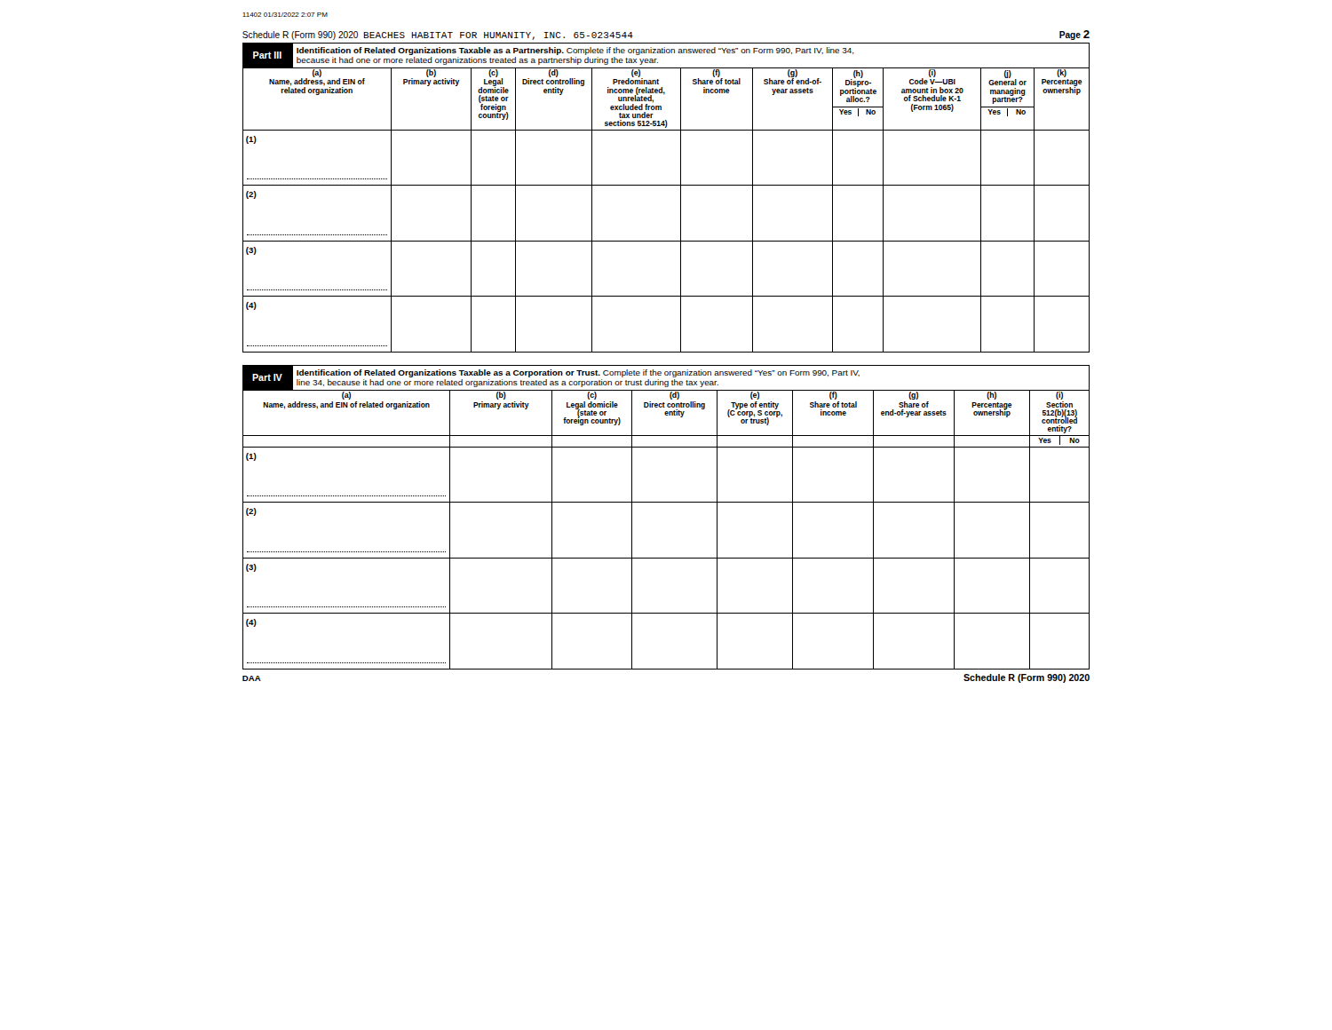11402 01/31/2022 2:07 PM
Schedule R (Form 990) 2020 BEACHES HABITAT FOR HUMANITY, INC. 65-0234544
Page 2
Part III
Identification of Related Organizations Taxable as a Partnership. Complete if the organization answered “Yes” on Form 990, Part IV, line 34,
because it had one or more related organizations treated as a partnership during the tax year.
| (a) Name, address, and EIN of related organization | (b) Primary activity | (c) Legal domicile (state or foreign country) | (d) Direct controlling entity | (e) Predominant income (related, unrelated, excluded from tax under sections 512-514) | (f) Share of total income | (g) Share of end-of- year assets | (h) Dispro- portionate alloc.? Yes No | (i) Code V—UBI amount in box 20 of Schedule K-1 (Form 1065) | (j) General or managing partner? Yes No | (k) Percentage ownership |
| --- | --- | --- | --- | --- | --- | --- | --- | --- | --- | --- |
| (1) | | | | | | | | | | |
| (2) | | | | | | | | | | |
| (3) | | | | | | | | | | |
| (4) | | | | | | | | | | |
Part IV
Identification of Related Organizations Taxable as a Corporation or Trust. Complete if the organization answered “Yes” on Form 990, Part IV,
line 34, because it had one or more related organizations treated as a corporation or trust during the tax year.
| (a) Name, address, and EIN of related organization | (b) Primary activity | (c) Legal domicile (state or foreign country) | (d) Direct controlling entity | (e) Type of entity (C corp, S corp, or trust) | (f) Share of total income | (g) Share of end-of-year assets | (h) Percentage ownership | (i) Section 512(b)(13) controlled entity? |
| --- | --- | --- | --- | --- | --- | --- | --- | --- |
| | | | | | | | | Yes No |
| (1) | | | | | | | | |
| (2) | | | | | | | | |
| (3) | | | | | | | | |
| (4) | | | | | | | | |
DAA
Schedule R (Form 990) 2020